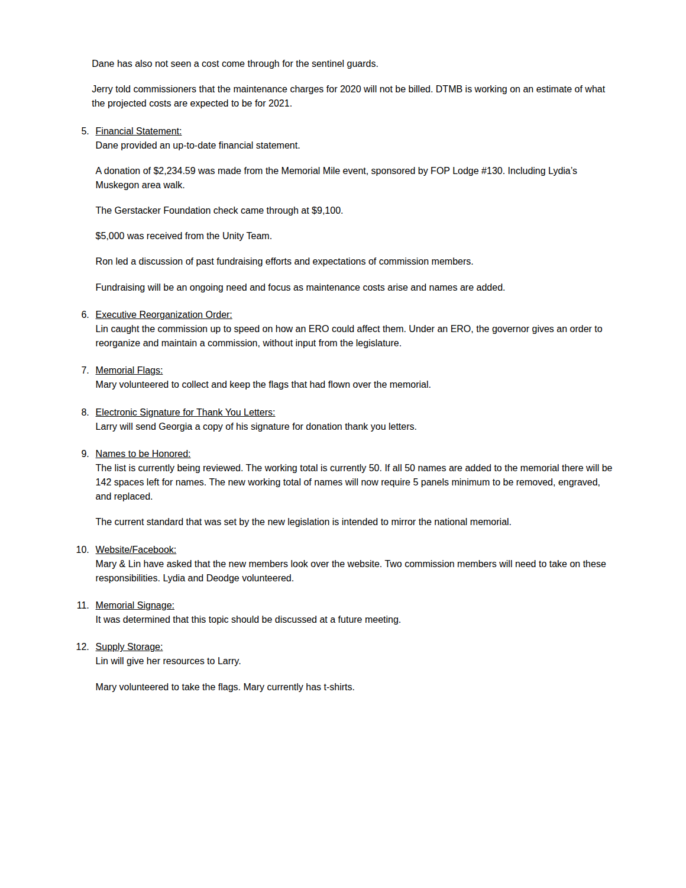Dane has also not seen a cost come through for the sentinel guards.
Jerry told commissioners that the maintenance charges for 2020 will not be billed. DTMB is working on an estimate of what the projected costs are expected to be for 2021.
Financial Statement:
Dane provided an up-to-date financial statement.
A donation of $2,234.59 was made from the Memorial Mile event, sponsored by FOP Lodge #130. Including Lydia’s Muskegon area walk.
The Gerstacker Foundation check came through at $9,100.
$5,000 was received from the Unity Team.
Ron led a discussion of past fundraising efforts and expectations of commission members.
Fundraising will be an ongoing need and focus as maintenance costs arise and names are added.
Executive Reorganization Order:
Lin caught the commission up to speed on how an ERO could affect them. Under an ERO, the governor gives an order to reorganize and maintain a commission, without input from the legislature.
Memorial Flags:
Mary volunteered to collect and keep the flags that had flown over the memorial.
Electronic Signature for Thank You Letters:
Larry will send Georgia a copy of his signature for donation thank you letters.
Names to be Honored:
The list is currently being reviewed. The working total is currently 50. If all 50 names are added to the memorial there will be 142 spaces left for names. The new working total of names will now require 5 panels minimum to be removed, engraved, and replaced.
The current standard that was set by the new legislation is intended to mirror the national memorial.
Website/Facebook:
Mary & Lin have asked that the new members look over the website. Two commission members will need to take on these responsibilities. Lydia and Deodge volunteered.
Memorial Signage:
It was determined that this topic should be discussed at a future meeting.
Supply Storage:
Lin will give her resources to Larry.
Mary volunteered to take the flags. Mary currently has t-shirts.